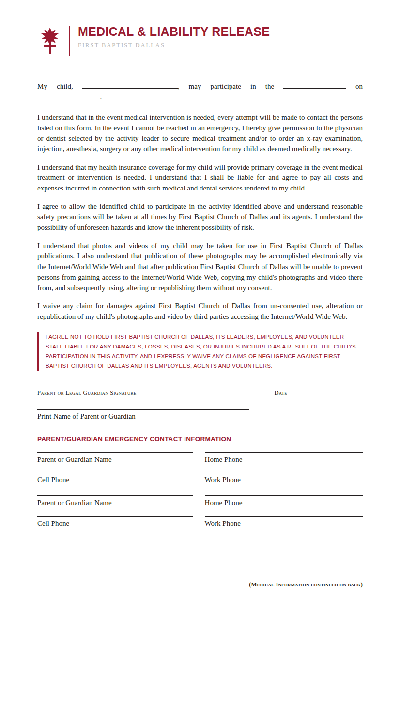MEDICAL & LIABILITY RELEASE
First Baptist Dallas
My child, , may participate in the on .
I understand that in the event medical intervention is needed, every attempt will be made to contact the persons listed on this form. In the event I cannot be reached in an emergency, I hereby give permission to the physician or dentist selected by the activity leader to secure medical treatment and/or to order an x-ray examination, injection, anesthesia, surgery or any other medical intervention for my child as deemed medically necessary.
I understand that my health insurance coverage for my child will provide primary coverage in the event medical treatment or intervention is needed. I understand that I shall be liable for and agree to pay all costs and expenses incurred in connection with such medical and dental services rendered to my child.
I agree to allow the identified child to participate in the activity identified above and understand reasonable safety precautions will be taken at all times by First Baptist Church of Dallas and its agents. I understand the possibility of unforeseen hazards and know the inherent possibility of risk.
I understand that photos and videos of my child may be taken for use in First Baptist Church of Dallas publications. I also understand that publication of these photographs may be accomplished electronically via the Internet/World Wide Web and that after publication First Baptist Church of Dallas will be unable to prevent persons from gaining access to the Internet/World Wide Web, copying my child's photographs and video there from, and subsequently using, altering or republishing them without my consent.
I waive any claim for damages against First Baptist Church of Dallas from un-consented use, alteration or republication of my child's photographs and video by third parties accessing the Internet/World Wide Web.
I AGREE NOT TO HOLD FIRST BAPTIST CHURCH OF DALLAS, ITS LEADERS, EMPLOYEES, AND VOLUNTEER STAFF LIABLE FOR ANY DAMAGES, LOSSES, DISEASES, OR INJURIES INCURRED AS A RESULT OF THE CHILD'S PARTICIPATION IN THIS ACTIVITY, AND I EXPRESSLY WAIVE ANY CLAIMS OF NEGLIGENCE AGAINST FIRST BAPTIST CHURCH OF DALLAS AND ITS EMPLOYEES, AGENTS AND VOLUNTEERS.
Parent or Legal Guardian Signature
Date
Print Name of Parent or Guardian
PARENT/GUARDIAN EMERGENCY CONTACT INFORMATION
Parent or Guardian Name
Home Phone
Cell Phone
Work Phone
Parent or Guardian Name
Home Phone
Cell Phone
Work Phone
(Medical Information continued on back)